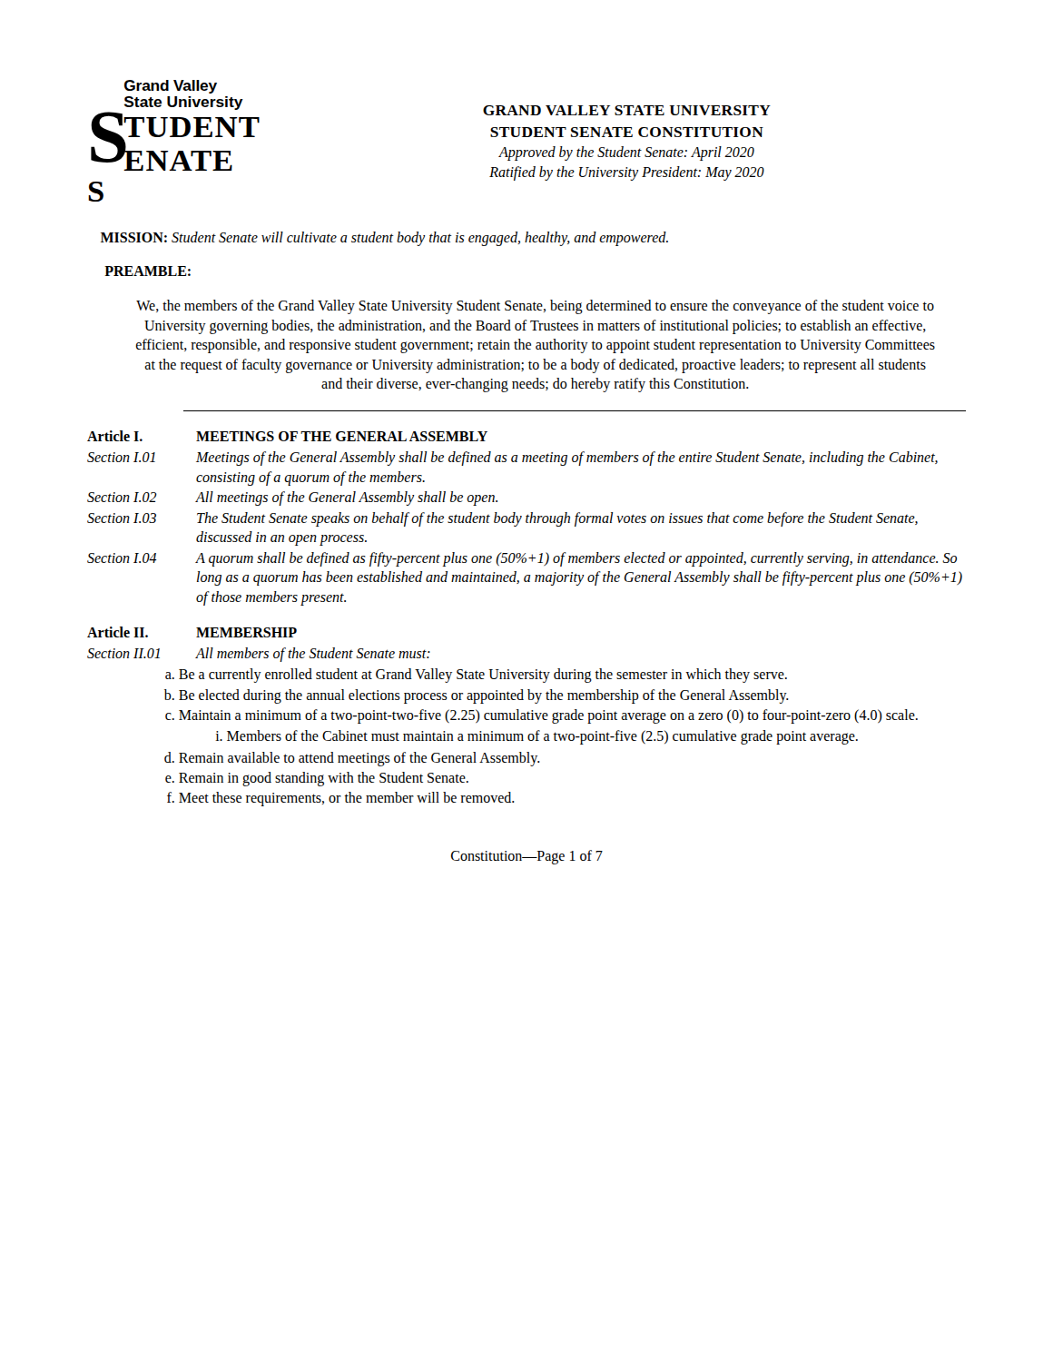Grand Valley State University
S TUDENT ENATE S
GRAND VALLEY STATE UNIVERSITY
STUDENT SENATE CONSTITUTION
Approved by the Student Senate: April 2020
Ratified by the University President: May 2020
MISSION: Student Senate will cultivate a student body that is engaged, healthy, and empowered.
PREAMBLE:
We, the members of the Grand Valley State University Student Senate, being determined to ensure the conveyance of the student voice to University governing bodies, the administration, and the Board of Trustees in matters of institutional policies; to establish an effective, efficient, responsible, and responsive student government; retain the authority to appoint student representation to University Committees at the request of faculty governance or University administration; to be a body of dedicated, proactive leaders; to represent all students and their diverse, ever-changing needs; do hereby ratify this Constitution.
Article I. MEETINGS OF THE GENERAL ASSEMBLY
Section I.01 Meetings of the General Assembly shall be defined as a meeting of members of the entire Student Senate, including the Cabinet, consisting of a quorum of the members.
Section I.02 All meetings of the General Assembly shall be open.
Section I.03 The Student Senate speaks on behalf of the student body through formal votes on issues that come before the Student Senate, discussed in an open process.
Section I.04 A quorum shall be defined as fifty-percent plus one (50%+1) of members elected or appointed, currently serving, in attendance. So long as a quorum has been established and maintained, a majority of the General Assembly shall be fifty-percent plus one (50%+1) of those members present.
Article II. MEMBERSHIP
Section II.01 All members of the Student Senate must:
Be a currently enrolled student at Grand Valley State University during the semester in which they serve.
Be elected during the annual elections process or appointed by the membership of the General Assembly.
Maintain a minimum of a two-point-two-five (2.25) cumulative grade point average on a zero (0) to four-point-zero (4.0) scale.
Members of the Cabinet must maintain a minimum of a two-point-five (2.5) cumulative grade point average.
Remain available to attend meetings of the General Assembly.
Remain in good standing with the Student Senate.
Meet these requirements, or the member will be removed.
Constitution—Page 1 of 7